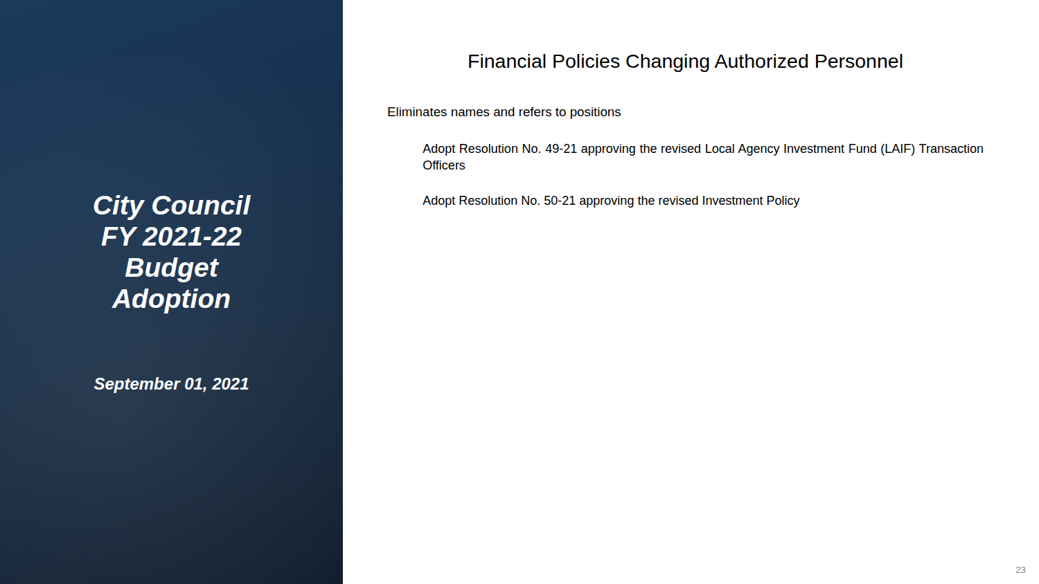City Council
FY 2021-22
Budget
Adoption
September 01, 2021
Financial Policies Changing Authorized Personnel
Eliminates names and refers to positions
Adopt Resolution No. 49-21 approving the revised Local Agency Investment Fund (LAIF) Transaction Officers
Adopt Resolution No. 50-21 approving the revised Investment Policy
23